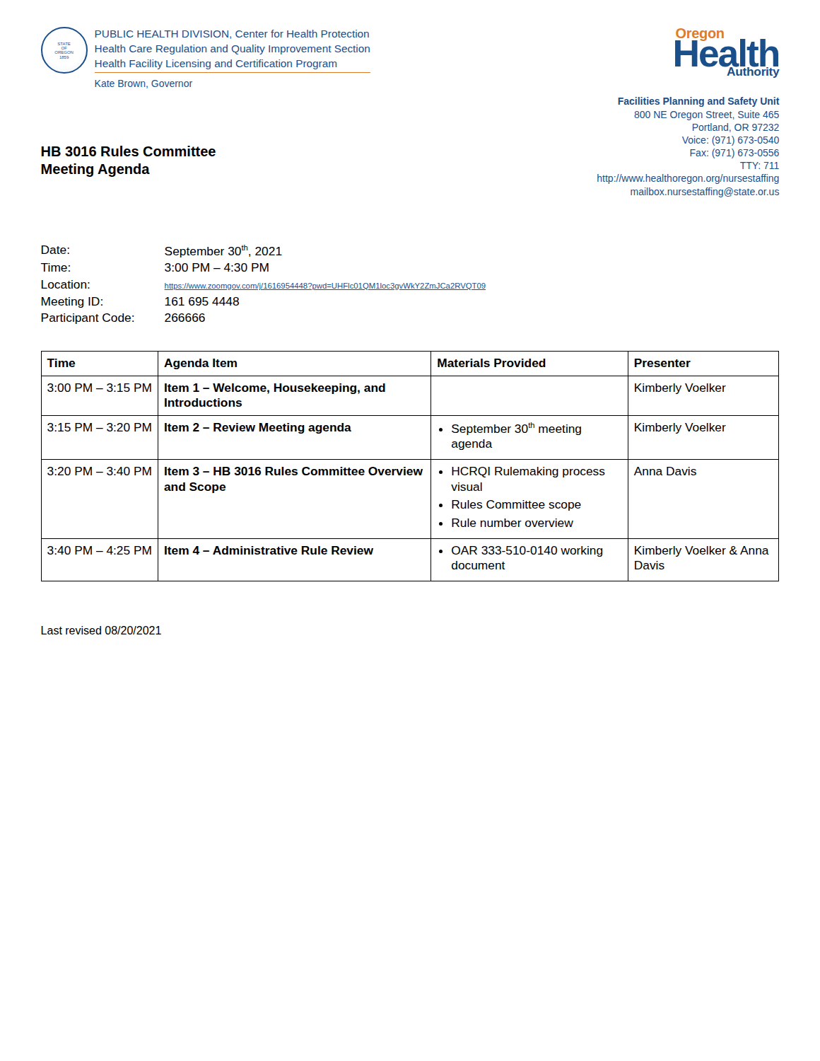STATE
OF
OREGON
1859
PUBLIC HEALTH DIVISION, Center for Health Protection
Health Care Regulation and Quality Improvement Section
Health Facility Licensing and Certification Program
Kate Brown, Governor
Oregon
Health
Authority
Facilities Planning and Safety Unit
800 NE Oregon Street, Suite 465
Portland, OR 97232
Voice: (971) 673-0540
Fax: (971) 673-0556
TTY: 711
http://www.healthoregon.org/nursestaffing
mailbox.nursestaffing@state.or.us
HB 3016 Rules Committee
Meeting Agenda
| Date: | September 30 th , 2021 |
| Time: | 3:00 PM – 4:30 PM |
| Location: | https://www.zoomgov.com/j/1616954448?pwd=UHFlc01QM1loc3gvWkY2ZmJCa2RVQT09 |
| Meeting ID: | 161 695 4448 |
| Participant Code: | 266666 |
| Time | Agenda Item | Materials Provided | Presenter |
| --- | --- | --- | --- |
| 3:00 PM – 3:15 PM | Item 1 – Welcome, Housekeeping, and Introductions | | Kimberly Voelker |
| 3:15 PM – 3:20 PM | Item 2 – Review Meeting agenda | September 30 th meeting agenda | Kimberly Voelker |
| 3:20 PM – 3:40 PM | Item 3 – HB 3016 Rules Committee Overview and Scope | HCRQI Rulemaking process visual Rules Committee scope Rule number overview | Anna Davis |
| 3:40 PM – 4:25 PM | Item 4 – Administrative Rule Review | OAR 333-510-0140 working document | Kimberly Voelker & Anna Davis |
Last revised 08/20/2021